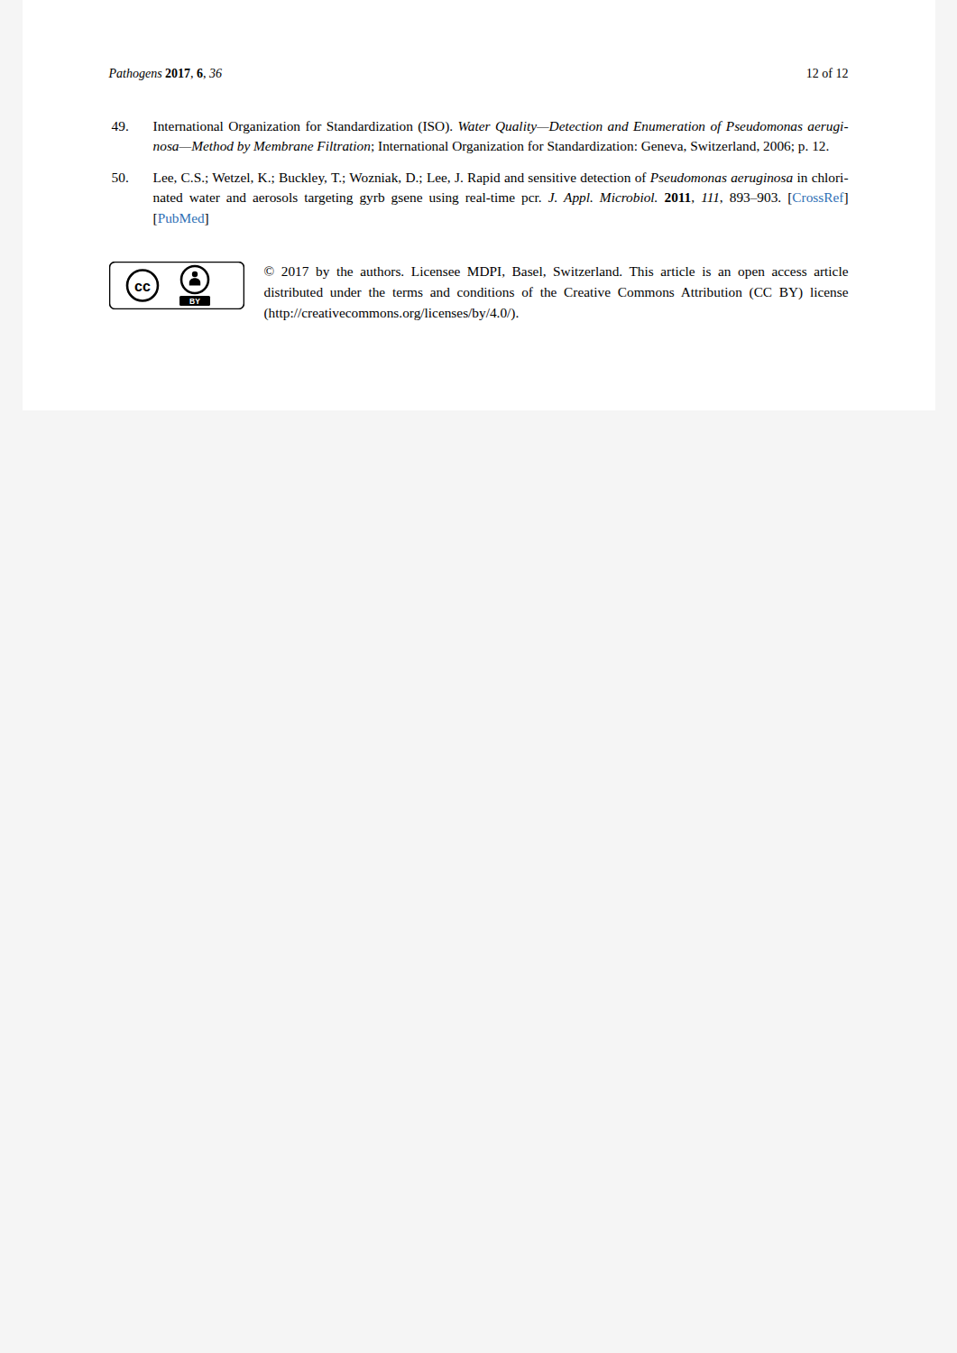Pathogens 2017, 6, 36 12 of 12
49. International Organization for Standardization (ISO). Water Quality—Detection and Enumeration of Pseudomonas aeruginosa—Method by Membrane Filtration; International Organization for Standardization: Geneva, Switzerland, 2006; p. 12.
50. Lee, C.S.; Wetzel, K.; Buckley, T.; Wozniak, D.; Lee, J. Rapid and sensitive detection of Pseudomonas aeruginosa in chlorinated water and aerosols targeting gyrb gsene using real-time pcr. J. Appl. Microbiol. 2011, 111, 893–903. [CrossRef] [PubMed]
cc BY
© 2017 by the authors. Licensee MDPI, Basel, Switzerland. This article is an open access article distributed under the terms and conditions of the Creative Commons Attribution (CC BY) license (http://creativecommons.org/licenses/by/4.0/).